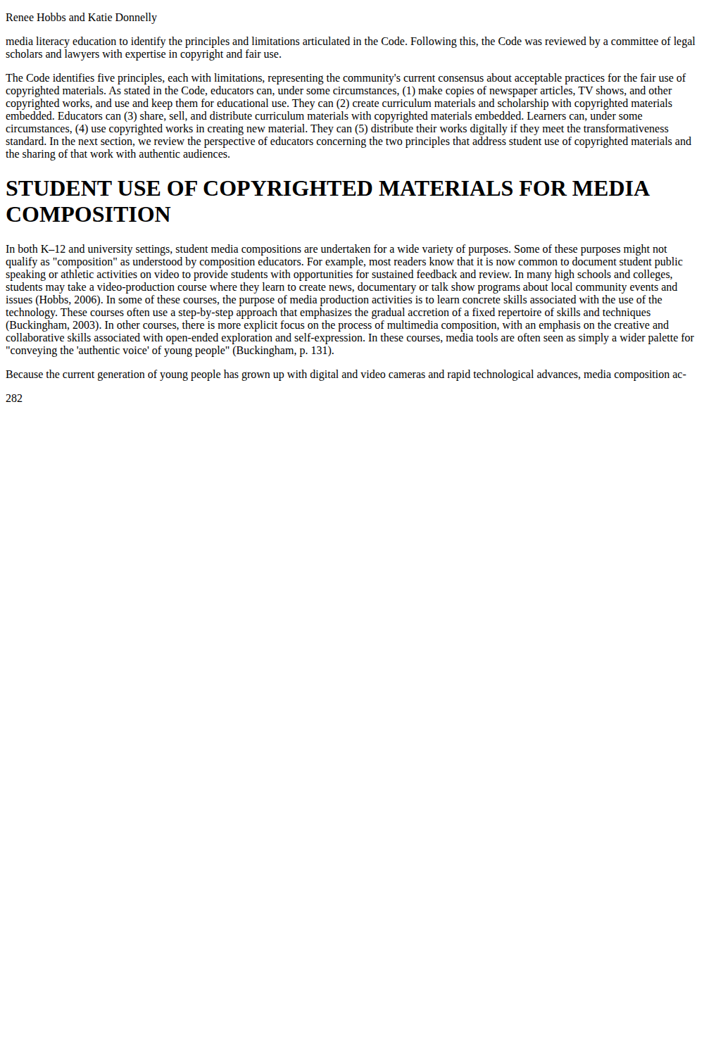Renee Hobbs and Katie Donnelly
media literacy education to identify the principles and limitations articulated in the Code. Following this, the Code was reviewed by a committee of legal scholars and lawyers with expertise in copyright and fair use.
The Code identifies five principles, each with limitations, representing the community's current consensus about acceptable practices for the fair use of copyrighted materials. As stated in the Code, educators can, under some circumstances, (1) make copies of newspaper articles, TV shows, and other copyrighted works, and use and keep them for educational use. They can (2) create curriculum materials and scholarship with copyrighted materials embedded. Educators can (3) share, sell, and distribute curriculum materials with copyrighted materials embedded. Learners can, under some circumstances, (4) use copyrighted works in creating new material. They can (5) distribute their works digitally if they meet the transformativeness standard. In the next section, we review the perspective of educators concerning the two principles that address student use of copyrighted materials and the sharing of that work with authentic audiences.
STUDENT USE OF COPYRIGHTED MATERIALS FOR MEDIA COMPOSITION
In both K–12 and university settings, student media compositions are undertaken for a wide variety of purposes. Some of these purposes might not qualify as "composition" as understood by composition educators. For example, most readers know that it is now common to document student public speaking or athletic activities on video to provide students with opportunities for sustained feedback and review. In many high schools and colleges, students may take a video-production course where they learn to create news, documentary or talk show programs about local community events and issues (Hobbs, 2006). In some of these courses, the purpose of media production activities is to learn concrete skills associated with the use of the technology. These courses often use a step-by-step approach that emphasizes the gradual accretion of a fixed repertoire of skills and techniques (Buckingham, 2003). In other courses, there is more explicit focus on the process of multimedia composition, with an emphasis on the creative and collaborative skills associated with open-ended exploration and self-expression. In these courses, media tools are often seen as simply a wider palette for "conveying the 'authentic voice' of young people" (Buckingham, p. 131).
Because the current generation of young people has grown up with digital and video cameras and rapid technological advances, media composition ac-
282